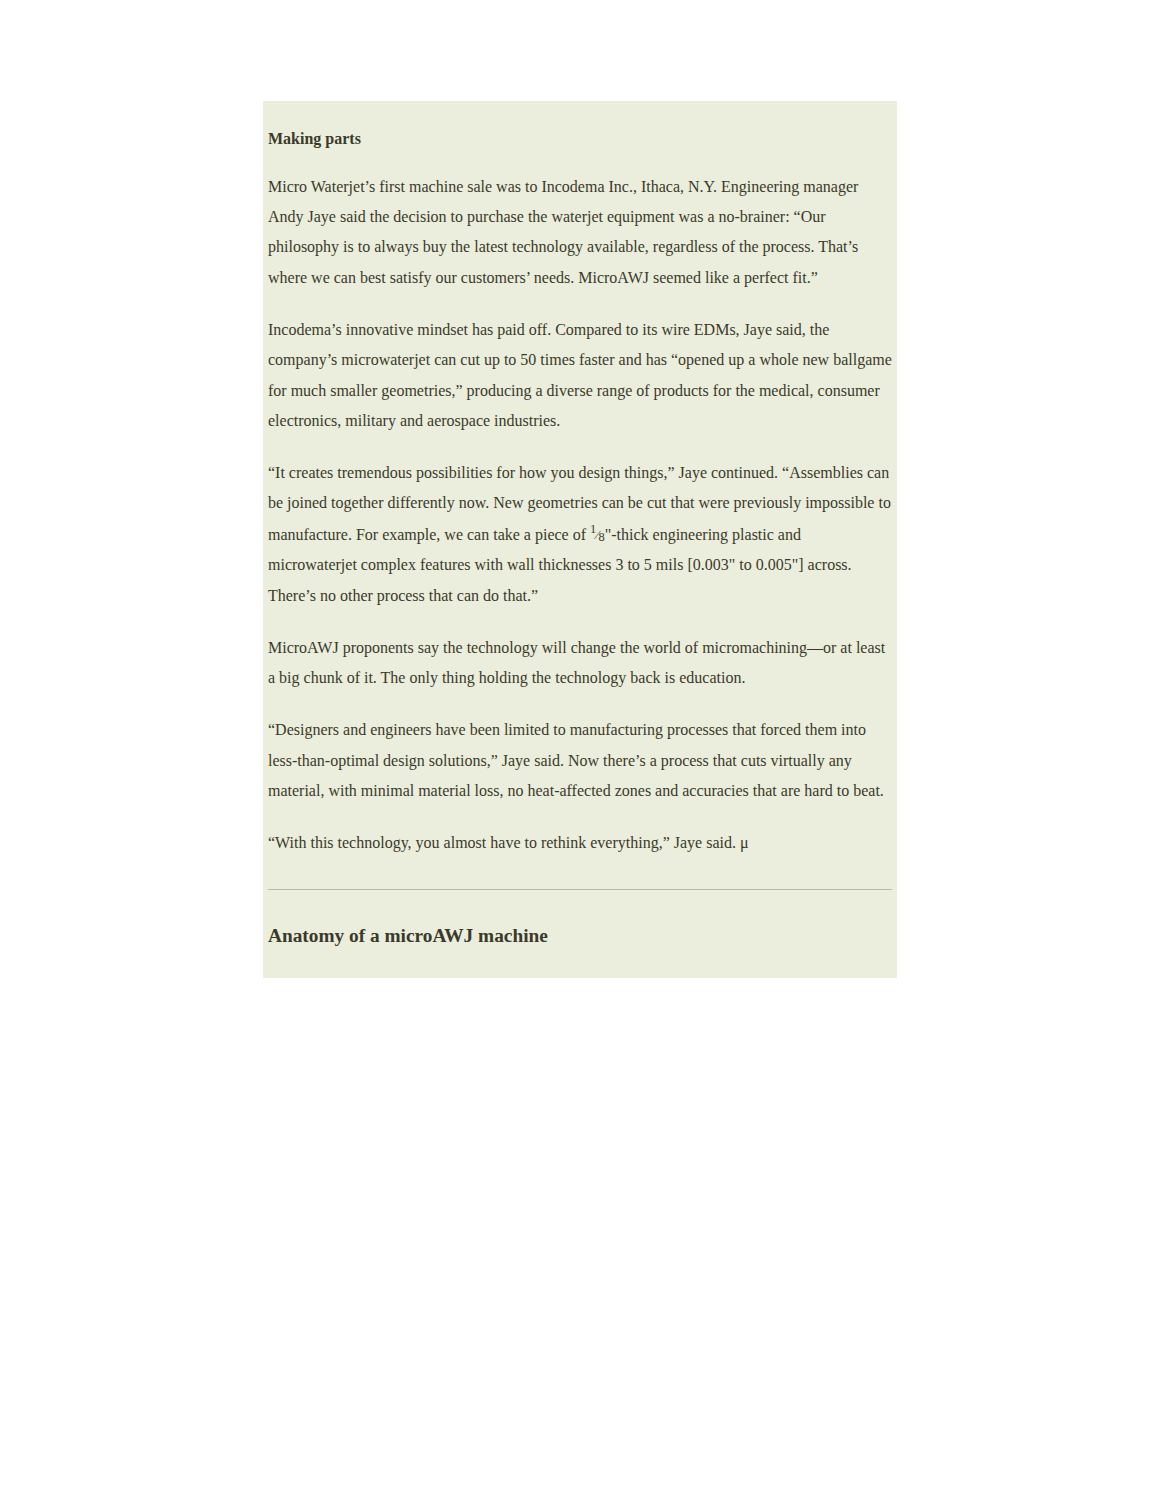Making parts
Micro Waterjet’s first machine sale was to Incodema Inc., Ithaca, N.Y. Engineering manager Andy Jaye said the decision to purchase the waterjet equipment was a no-brainer: “Our philosophy is to always buy the latest technology available, regardless of the process. That’s where we can best satisfy our customers’ needs. MicroAWJ seemed like a perfect fit.”
Incodema’s innovative mindset has paid off. Compared to its wire EDMs, Jaye said, the company’s microwaterjet can cut up to 50 times faster and has “opened up a whole new ballgame for much smaller geometries,” producing a diverse range of products for the medical, consumer electronics, military and aerospace industries.
“It creates tremendous possibilities for how you design things,” Jaye continued. “Assemblies can be joined together differently now. New geometries can be cut that were previously impossible to manufacture. For example, we can take a piece of 1⁄8"-thick engineering plastic and microwaterjet complex features with wall thicknesses 3 to 5 mils [0.003" to 0.005"] across. There’s no other process that can do that.”
MicroAWJ proponents say the technology will change the world of micromachining—or at least a big chunk of it. The only thing holding the technology back is education.
“Designers and engineers have been limited to manufacturing processes that forced them into less-than-optimal design solutions,” Jaye said. Now there’s a process that cuts virtually any material, with minimal material loss, no heat-affected zones and accuracies that are hard to beat.
“With this technology, you almost have to rethink everything,” Jaye said. μ
Anatomy of a microAWJ machine